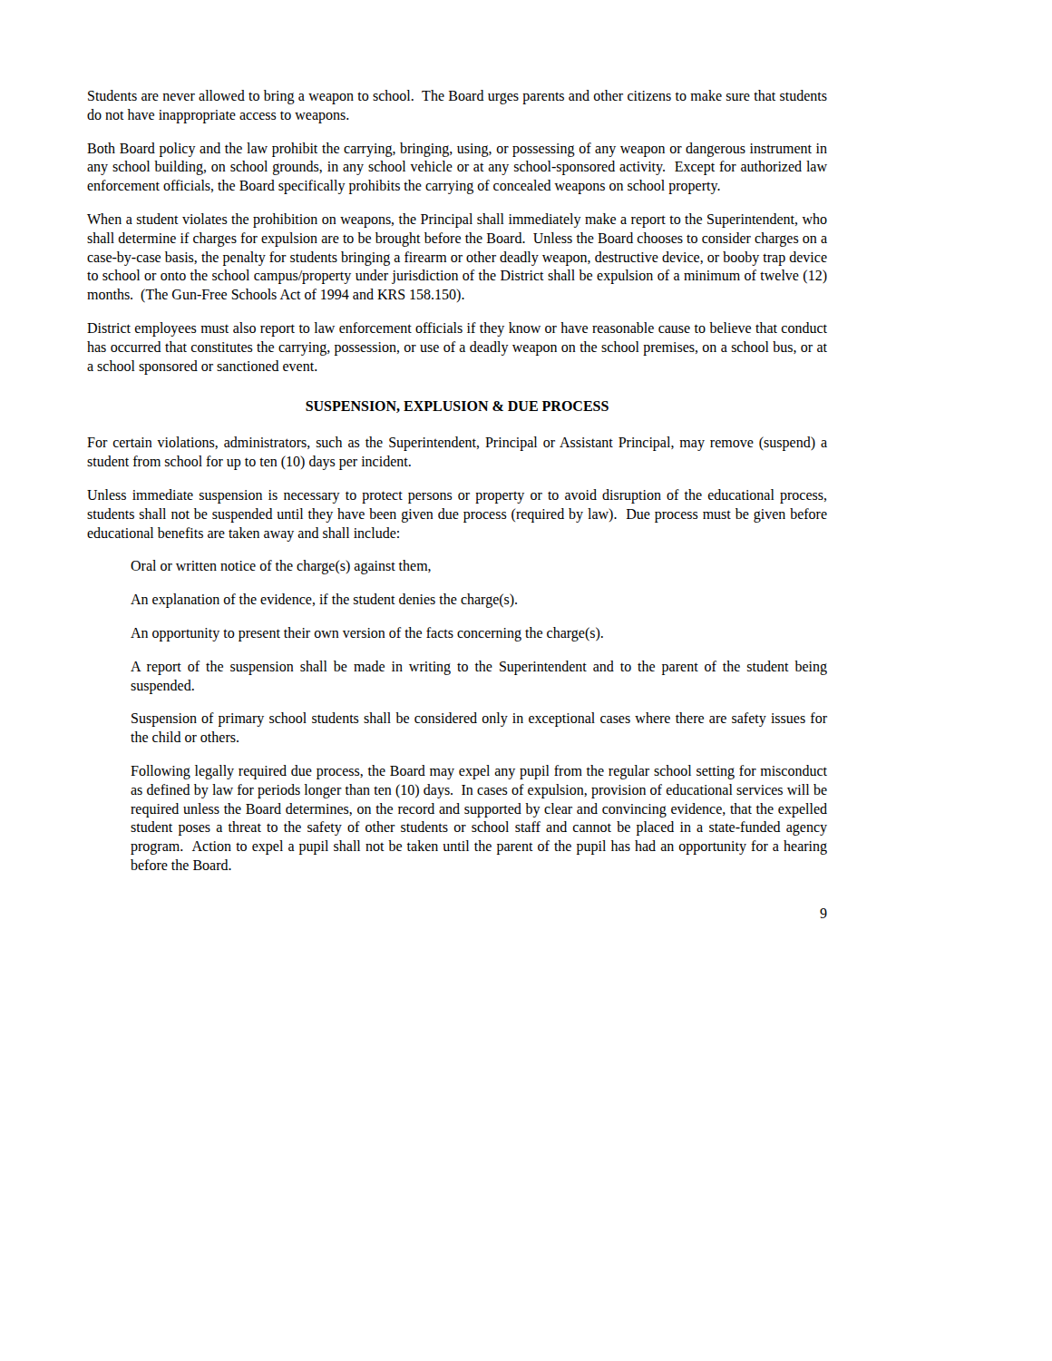Students are never allowed to bring a weapon to school. The Board urges parents and other citizens to make sure that students do not have inappropriate access to weapons.
Both Board policy and the law prohibit the carrying, bringing, using, or possessing of any weapon or dangerous instrument in any school building, on school grounds, in any school vehicle or at any school-sponsored activity. Except for authorized law enforcement officials, the Board specifically prohibits the carrying of concealed weapons on school property.
When a student violates the prohibition on weapons, the Principal shall immediately make a report to the Superintendent, who shall determine if charges for expulsion are to be brought before the Board. Unless the Board chooses to consider charges on a case-by-case basis, the penalty for students bringing a firearm or other deadly weapon, destructive device, or booby trap device to school or onto the school campus/property under jurisdiction of the District shall be expulsion of a minimum of twelve (12) months. (The Gun-Free Schools Act of 1994 and KRS 158.150).
District employees must also report to law enforcement officials if they know or have reasonable cause to believe that conduct has occurred that constitutes the carrying, possession, or use of a deadly weapon on the school premises, on a school bus, or at a school sponsored or sanctioned event.
Suspension, Explusion & Due Process
For certain violations, administrators, such as the Superintendent, Principal or Assistant Principal, may remove (suspend) a student from school for up to ten (10) days per incident.
Unless immediate suspension is necessary to protect persons or property or to avoid disruption of the educational process, students shall not be suspended until they have been given due process (required by law). Due process must be given before educational benefits are taken away and shall include:
Oral or written notice of the charge(s) against them,
An explanation of the evidence, if the student denies the charge(s).
An opportunity to present their own version of the facts concerning the charge(s).
A report of the suspension shall be made in writing to the Superintendent and to the parent of the student being suspended.
Suspension of primary school students shall be considered only in exceptional cases where there are safety issues for the child or others.
Following legally required due process, the Board may expel any pupil from the regular school setting for misconduct as defined by law for periods longer than ten (10) days. In cases of expulsion, provision of educational services will be required unless the Board determines, on the record and supported by clear and convincing evidence, that the expelled student poses a threat to the safety of other students or school staff and cannot be placed in a state-funded agency program. Action to expel a pupil shall not be taken until the parent of the pupil has had an opportunity for a hearing before the Board.
9